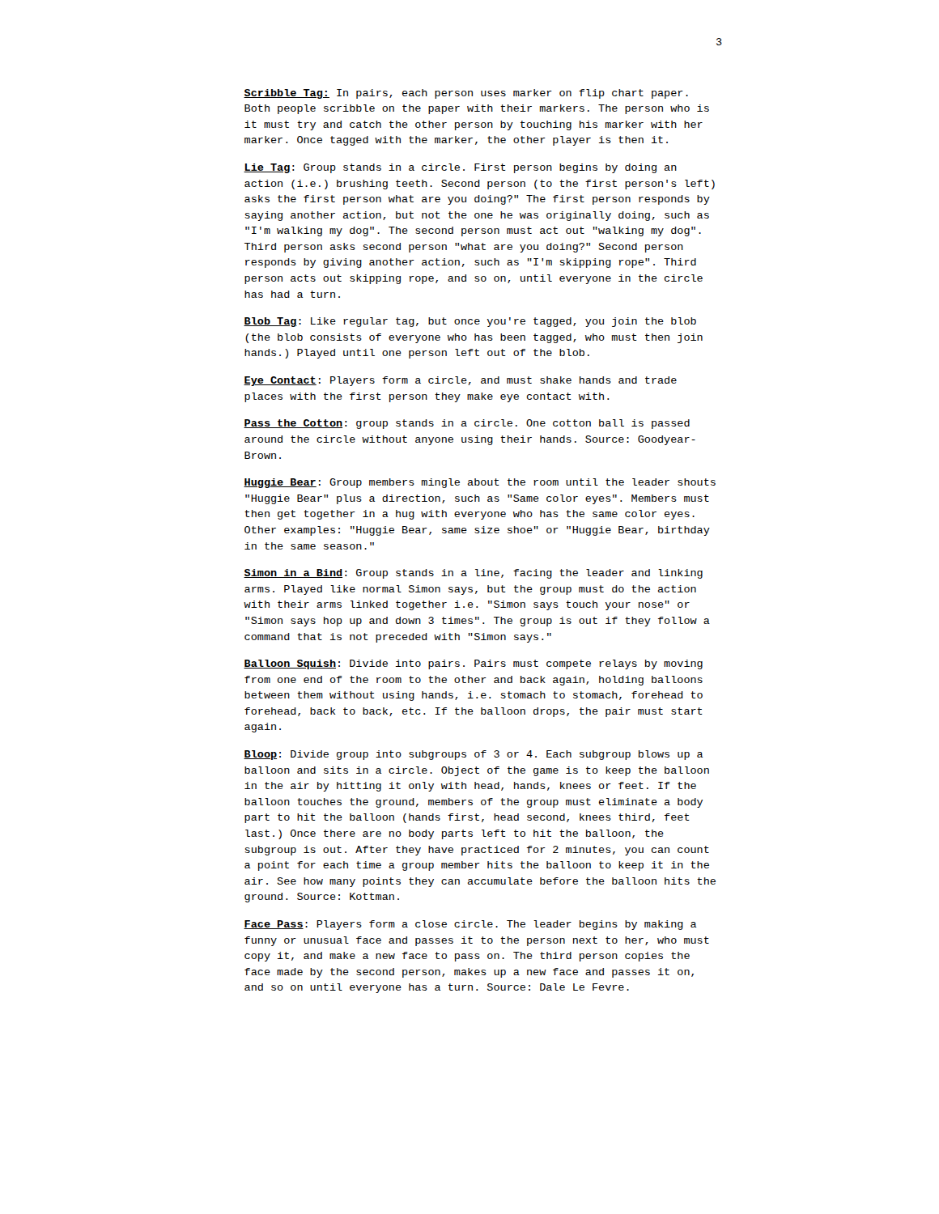3
Scribble Tag: In pairs, each person uses marker on flip chart paper. Both people scribble on the paper with their markers. The person who is it must try and catch the other person by touching his marker with her marker. Once tagged with the marker, the other player is then it.
Lie Tag: Group stands in a circle. First person begins by doing an action (i.e.) brushing teeth. Second person (to the first person's left) asks the first person what are you doing?" The first person responds by saying another action, but not the one he was originally doing, such as "I'm walking my dog". The second person must act out "walking my dog". Third person asks second person "what are you doing?" Second person responds by giving another action, such as "I'm skipping rope". Third person acts out skipping rope, and so on, until everyone in the circle has had a turn.
Blob Tag: Like regular tag, but once you're tagged, you join the blob (the blob consists of everyone who has been tagged, who must then join hands.) Played until one person left out of the blob.
Eye Contact: Players form a circle, and must shake hands and trade places with the first person they make eye contact with.
Pass the Cotton: group stands in a circle. One cotton ball is passed around the circle without anyone using their hands. Source: Goodyear-Brown.
Huggie Bear: Group members mingle about the room until the leader shouts "Huggie Bear" plus a direction, such as "Same color eyes". Members must then get together in a hug with everyone who has the same color eyes. Other examples: "Huggie Bear, same size shoe" or "Huggie Bear, birthday in the same season."
Simon in a Bind: Group stands in a line, facing the leader and linking arms. Played like normal Simon says, but the group must do the action with their arms linked together i.e. "Simon says touch your nose" or "Simon says hop up and down 3 times". The group is out if they follow a command that is not preceded with "Simon says."
Balloon Squish: Divide into pairs. Pairs must compete relays by moving from one end of the room to the other and back again, holding balloons between them without using hands, i.e. stomach to stomach, forehead to forehead, back to back, etc. If the balloon drops, the pair must start again.
Bloop: Divide group into subgroups of 3 or 4. Each subgroup blows up a balloon and sits in a circle. Object of the game is to keep the balloon in the air by hitting it only with head, hands, knees or feet. If the balloon touches the ground, members of the group must eliminate a body part to hit the balloon (hands first, head second, knees third, feet last.) Once there are no body parts left to hit the balloon, the subgroup is out. After they have practiced for 2 minutes, you can count a point for each time a group member hits the balloon to keep it in the air. See how many points they can accumulate before the balloon hits the ground. Source: Kottman.
Face Pass: Players form a close circle. The leader begins by making a funny or unusual face and passes it to the person next to her, who must copy it, and make a new face to pass on. The third person copies the face made by the second person, makes up a new face and passes it on, and so on until everyone has a turn. Source: Dale Le Fevre.